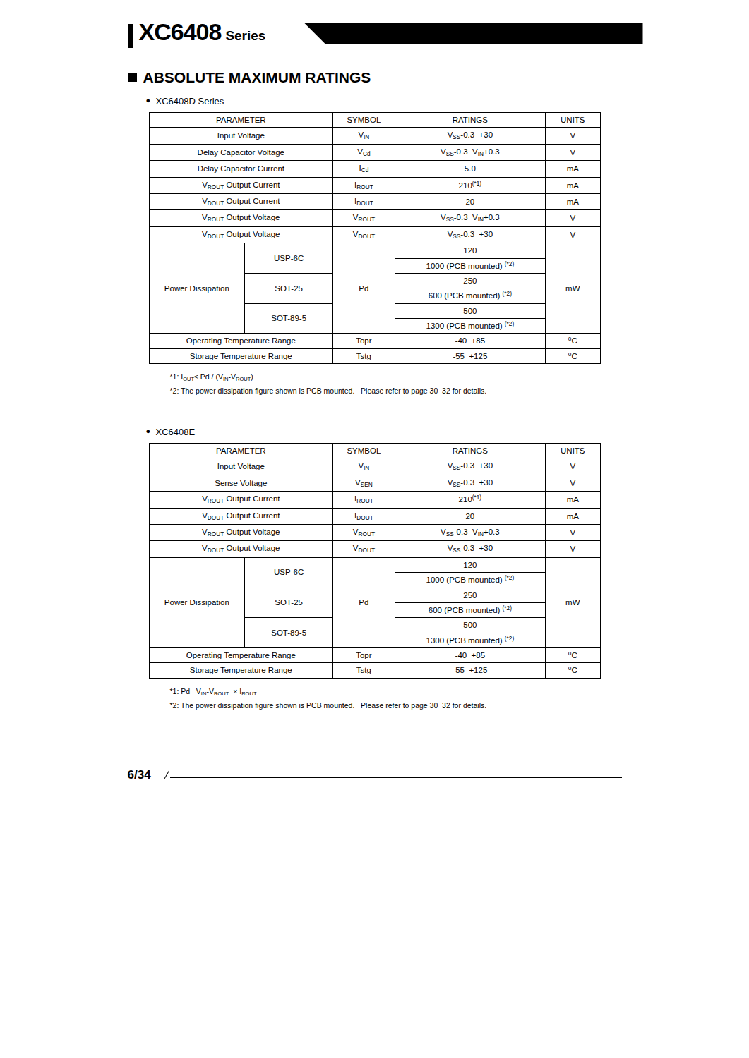XC6408Series
ABSOLUTE MAXIMUM RATINGS
XC6408D Series
| PARAMETER | SYMBOL | RATINGS | UNITS |
| --- | --- | --- | --- |
| Input Voltage | V IN | V SS -0.3 +30 | V |
| Delay Capacitor Voltage | V Cd | V SS -0.3 V IN +0.3 | V |
| Delay Capacitor Current | I Cd | 5.0 | mA |
| V ROUT Output Current | I ROUT | 210 (*1) | mA |
| V DOUT Output Current | I DOUT | 20 | mA |
| V ROUT Output Voltage | V ROUT | V SS -0.3 V IN +0.3 | V |
| V DOUT Output Voltage | V DOUT | V SS -0.3 +30 | V |
| Power Dissipation | USP-6C | Pd | 120 | mW |
| 1000 (PCB mounted) (*2) |
| SOT-25 | 250 |
| 600 (PCB mounted) (*2) |
| SOT-89-5 | 500 |
| 1300 (PCB mounted) (*2) |
| Operating Temperature Range | Topr | -40 +85 | o C |
| Storage Temperature Range | Tstg | -55 +125 | o C |
*1: IOUT≤ Pd / (VIN-VROUT)
*2: The power dissipation figure shown is PCB mounted. Please refer to page 30 32 for details.
XC6408E
| PARAMETER | SYMBOL | RATINGS | UNITS |
| --- | --- | --- | --- |
| Input Voltage | V IN | V SS -0.3 +30 | V |
| Sense Voltage | V SEN | V SS -0.3 +30 | V |
| V ROUT Output Current | I ROUT | 210 (*1) | mA |
| V DOUT Output Current | I DOUT | 20 | mA |
| V ROUT Output Voltage | V ROUT | V SS -0.3 V IN +0.3 | V |
| V DOUT Output Voltage | V DOUT | V SS -0.3 +30 | V |
| Power Dissipation | USP-6C | Pd | 120 | mW |
| 1000 (PCB mounted) (*2) |
| SOT-25 | 250 |
| 600 (PCB mounted) (*2) |
| SOT-89-5 | 500 |
| 1300 (PCB mounted) (*2) |
| Operating Temperature Range | Topr | -40 +85 | o C |
| Storage Temperature Range | Tstg | -55 +125 | o C |
*1: Pd VIN-VROUT × IROUT
*2: The power dissipation figure shown is PCB mounted. Please refer to page 30 32 for details.
6/34